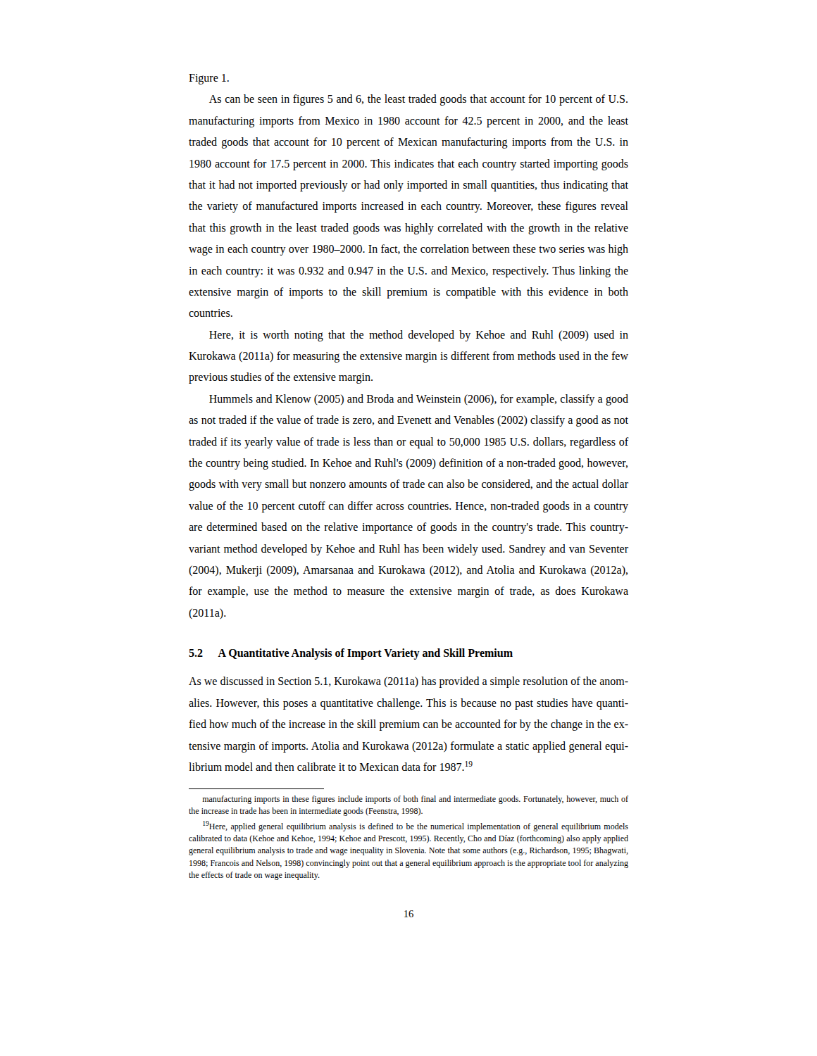Figure 1.
As can be seen in figures 5 and 6, the least traded goods that account for 10 percent of U.S. manufacturing imports from Mexico in 1980 account for 42.5 percent in 2000, and the least traded goods that account for 10 percent of Mexican manufacturing imports from the U.S. in 1980 account for 17.5 percent in 2000. This indicates that each country started importing goods that it had not imported previously or had only imported in small quantities, thus indicating that the variety of manufactured imports increased in each country. Moreover, these figures reveal that this growth in the least traded goods was highly correlated with the growth in the relative wage in each country over 1980–2000. In fact, the correlation between these two series was high in each country: it was 0.932 and 0.947 in the U.S. and Mexico, respectively. Thus linking the extensive margin of imports to the skill premium is compatible with this evidence in both countries.
Here, it is worth noting that the method developed by Kehoe and Ruhl (2009) used in Kurokawa (2011a) for measuring the extensive margin is different from methods used in the few previous studies of the extensive margin.
Hummels and Klenow (2005) and Broda and Weinstein (2006), for example, classify a good as not traded if the value of trade is zero, and Evenett and Venables (2002) classify a good as not traded if its yearly value of trade is less than or equal to 50,000 1985 U.S. dollars, regardless of the country being studied. In Kehoe and Ruhl's (2009) definition of a non-traded good, however, goods with very small but nonzero amounts of trade can also be considered, and the actual dollar value of the 10 percent cutoff can differ across countries. Hence, non-traded goods in a country are determined based on the relative importance of goods in the country's trade. This country-variant method developed by Kehoe and Ruhl has been widely used. Sandrey and van Seventer (2004), Mukerji (2009), Amarsanaa and Kurokawa (2012), and Atolia and Kurokawa (2012a), for example, use the method to measure the extensive margin of trade, as does Kurokawa (2011a).
5.2 A Quantitative Analysis of Import Variety and Skill Premium
As we discussed in Section 5.1, Kurokawa (2011a) has provided a simple resolution of the anomalies. However, this poses a quantitative challenge. This is because no past studies have quantified how much of the increase in the skill premium can be accounted for by the change in the extensive margin of imports. Atolia and Kurokawa (2012a) formulate a static applied general equilibrium model and then calibrate it to Mexican data for 1987.19
manufacturing imports in these figures include imports of both final and intermediate goods. Fortunately, however, much of the increase in trade has been in intermediate goods (Feenstra, 1998).
19 Here, applied general equilibrium analysis is defined to be the numerical implementation of general equilibrium models calibrated to data (Kehoe and Kehoe, 1994; Kehoe and Prescott, 1995). Recently, Cho and Díaz (forthcoming) also apply applied general equilibrium analysis to trade and wage inequality in Slovenia. Note that some authors (e.g., Richardson, 1995; Bhagwati, 1998; Francois and Nelson, 1998) convincingly point out that a general equilibrium approach is the appropriate tool for analyzing the effects of trade on wage inequality.
16